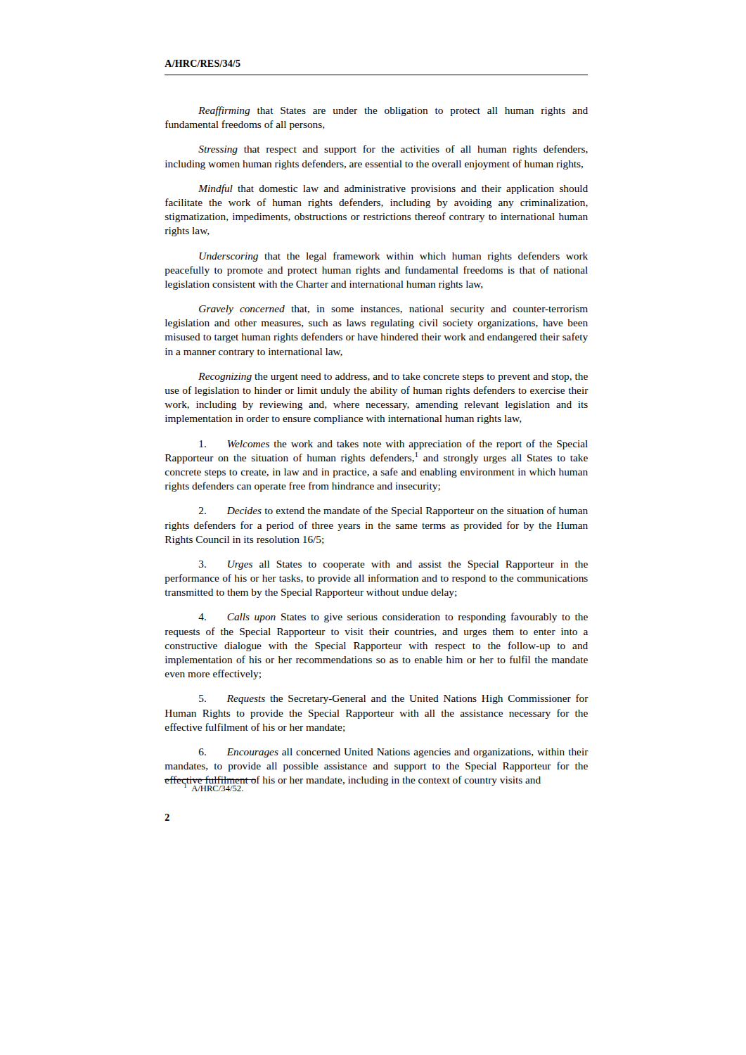A/HRC/RES/34/5
Reaffirming that States are under the obligation to protect all human rights and fundamental freedoms of all persons,
Stressing that respect and support for the activities of all human rights defenders, including women human rights defenders, are essential to the overall enjoyment of human rights,
Mindful that domestic law and administrative provisions and their application should facilitate the work of human rights defenders, including by avoiding any criminalization, stigmatization, impediments, obstructions or restrictions thereof contrary to international human rights law,
Underscoring that the legal framework within which human rights defenders work peacefully to promote and protect human rights and fundamental freedoms is that of national legislation consistent with the Charter and international human rights law,
Gravely concerned that, in some instances, national security and counter-terrorism legislation and other measures, such as laws regulating civil society organizations, have been misused to target human rights defenders or have hindered their work and endangered their safety in a manner contrary to international law,
Recognizing the urgent need to address, and to take concrete steps to prevent and stop, the use of legislation to hinder or limit unduly the ability of human rights defenders to exercise their work, including by reviewing and, where necessary, amending relevant legislation and its implementation in order to ensure compliance with international human rights law,
1. Welcomes the work and takes note with appreciation of the report of the Special Rapporteur on the situation of human rights defenders,1 and strongly urges all States to take concrete steps to create, in law and in practice, a safe and enabling environment in which human rights defenders can operate free from hindrance and insecurity;
2. Decides to extend the mandate of the Special Rapporteur on the situation of human rights defenders for a period of three years in the same terms as provided for by the Human Rights Council in its resolution 16/5;
3. Urges all States to cooperate with and assist the Special Rapporteur in the performance of his or her tasks, to provide all information and to respond to the communications transmitted to them by the Special Rapporteur without undue delay;
4. Calls upon States to give serious consideration to responding favourably to the requests of the Special Rapporteur to visit their countries, and urges them to enter into a constructive dialogue with the Special Rapporteur with respect to the follow-up to and implementation of his or her recommendations so as to enable him or her to fulfil the mandate even more effectively;
5. Requests the Secretary-General and the United Nations High Commissioner for Human Rights to provide the Special Rapporteur with all the assistance necessary for the effective fulfilment of his or her mandate;
6. Encourages all concerned United Nations agencies and organizations, within their mandates, to provide all possible assistance and support to the Special Rapporteur for the effective fulfilment of his or her mandate, including in the context of country visits and
1 A/HRC/34/52.
2